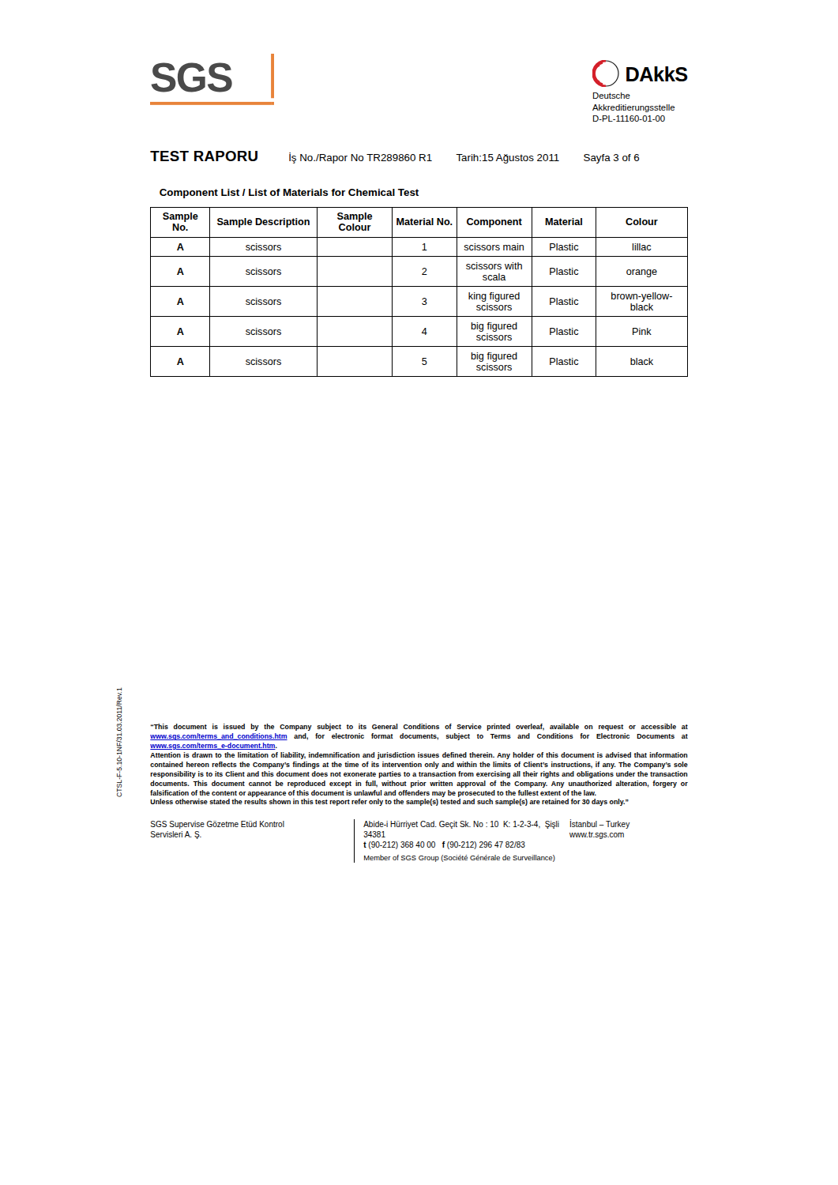CTSL-F-5.10-1NF/31.03.2011/Rev.1
SGS
DAkkS
Deutsche
Akkreditierungsstelle
D-PL-11160-01-00
TEST RAPORU
İş No./Rapor No TR289860 R1 Tarih:15 Ağustos 2011 Sayfa 3 of 6
Component List / List of Materials for Chemical Test
| Sample No. | Sample Description | Sample Colour | Material No. | Component | Material | Colour |
| --- | --- | --- | --- | --- | --- | --- |
| A | scissors | | 1 | scissors main | Plastic | lillac |
| A | scissors | | 2 | scissors with scala | Plastic | orange |
| A | scissors | | 3 | king figured scissors | Plastic | brown-yellow-black |
| A | scissors | | 4 | big figured scissors | Plastic | Pink |
| A | scissors | | 5 | big figured scissors | Plastic | black |
“This document is issued by the Company subject to its General Conditions of Service printed overleaf, available on request or accessible at www.sgs.com/terms_and_conditions.htm and, for electronic format documents, subject to Terms and Conditions for Electronic Documents at www.sgs.com/terms_e-document.htm.
Attention is drawn to the limitation of liability, indemnification and jurisdiction issues defined therein. Any holder of this document is advised that information contained hereon reflects the Company’s findings at the time of its intervention only and within the limits of Client’s instructions, if any. The Company’s sole responsibility is to its Client and this document does not exonerate parties to a transaction from exercising all their rights and obligations under the transaction documents. This document cannot be reproduced except in full, without prior written approval of the Company. Any unauthorized alteration, forgery or falsification of the content or appearance of this document is unlawful and offenders may be prosecuted to the fullest extent of the law.
Unless otherwise stated the results shown in this test report refer only to the sample(s) tested and such sample(s) are retained for 30 days only.”
SGS Supervise Gözetme Etüd Kontrol
Servisleri A. Ş.
Abide-i Hürriyet Cad. Geçit Sk. No : 10 K: 1-2-3-4, Şişli 34381
t (90-212) 368 40 00 f (90-212) 296 47 82/83
Member of SGS Group (Société Générale de Surveillance)
İstanbul – Turkey
www.tr.sgs.com